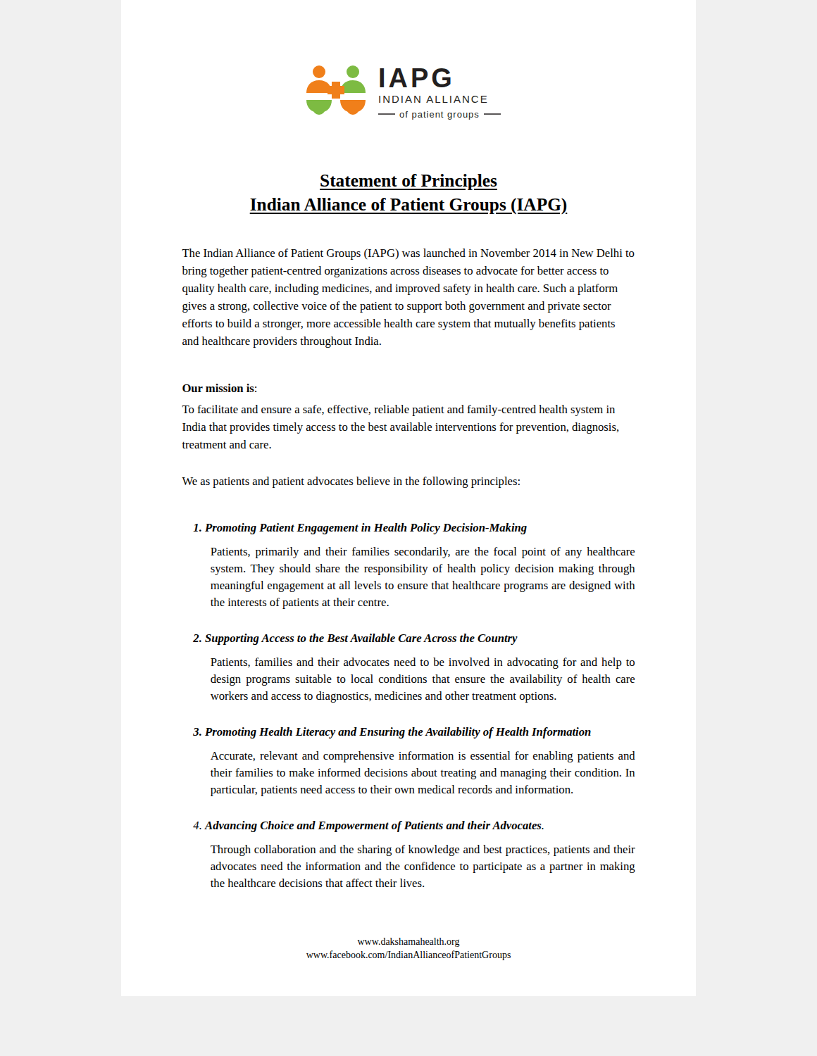IAPG INDIAN ALLIANCE of patient groups
Statement of Principles Indian Alliance of Patient Groups (IAPG)
The Indian Alliance of Patient Groups (IAPG) was launched in November 2014 in New Delhi to bring together patient-centred organizations across diseases to advocate for better access to quality health care, including medicines, and improved safety in health care. Such a platform gives a strong, collective voice of the patient to support both government and private sector efforts to build a stronger, more accessible health care system that mutually benefits patients and healthcare providers throughout India.
Our mission is:
To facilitate and ensure a safe, effective, reliable patient and family-centred health system in India that provides timely access to the best available interventions for prevention, diagnosis, treatment and care.
We as patients and patient advocates believe in the following principles:
Promoting Patient Engagement in Health Policy Decision-Making
Patients, primarily and their families secondarily, are the focal point of any healthcare system. They should share the responsibility of health policy decision making through meaningful engagement at all levels to ensure that healthcare programs are designed with the interests of patients at their centre.
Supporting Access to the Best Available Care Across the Country
Patients, families and their advocates need to be involved in advocating for and help to design programs suitable to local conditions that ensure the availability of health care workers and access to diagnostics, medicines and other treatment options.
Promoting Health Literacy and Ensuring the Availability of Health Information
Accurate, relevant and comprehensive information is essential for enabling patients and their families to make informed decisions about treating and managing their condition. In particular, patients need access to their own medical records and information.
Advancing Choice and Empowerment of Patients and their Advocates.
Through collaboration and the sharing of knowledge and best practices, patients and their advocates need the information and the confidence to participate as a partner in making the healthcare decisions that affect their lives.
www.dakshamahealth.org
www.facebook.com/IndianAllianceofPatientGroups